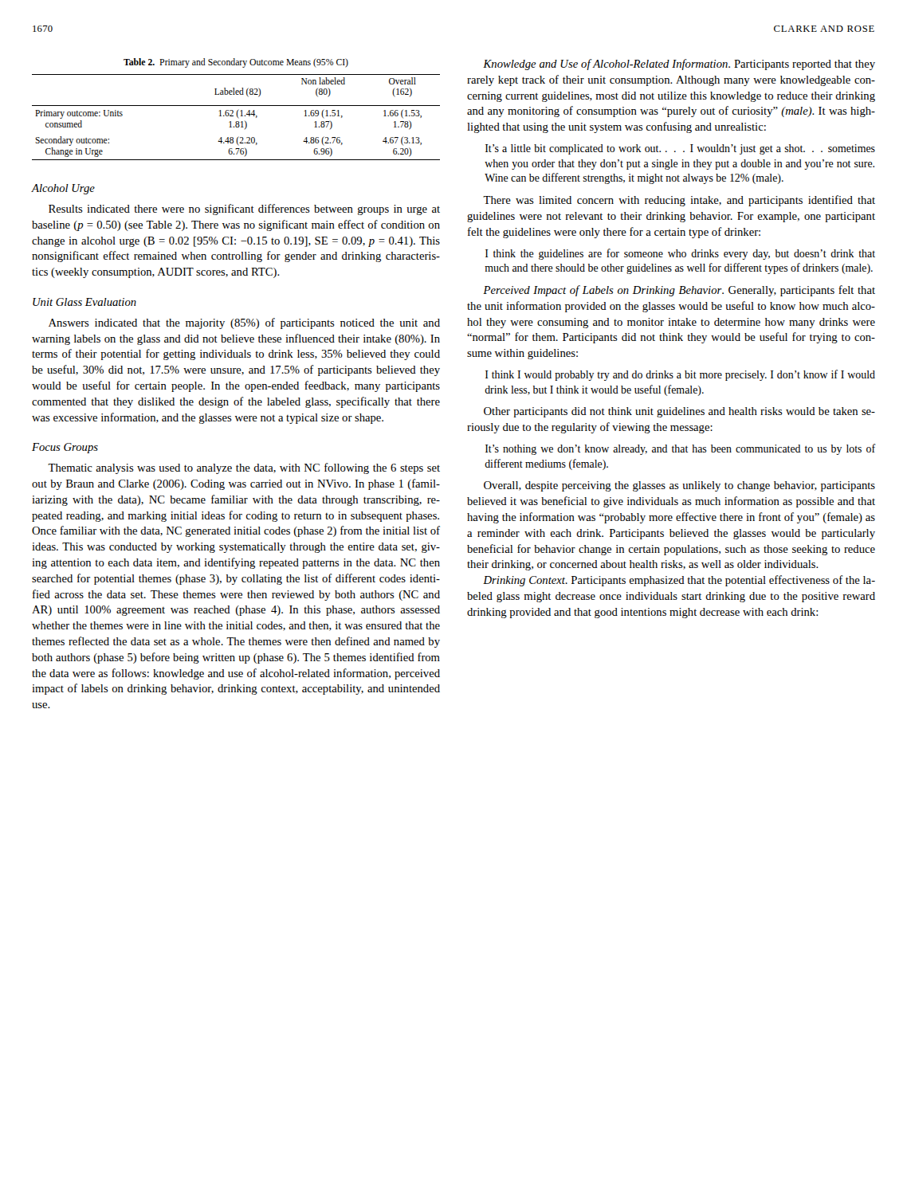1670 Clarke and Rose
Table 2. Primary and Secondary Outcome Means (95% CI)
| | Labeled (82) | Non labeled (80) | Overall (162) |
| --- | --- | --- | --- |
| Primary outcome: Units consumed | 1.62 (1.44, 1.81) | 1.69 (1.51, 1.87) | 1.66 (1.53, 1.78) |
| Secondary outcome: Change in Urge | 4.48 (2.20, 6.76) | 4.86 (2.76, 6.96) | 4.67 (3.13, 6.20) |
Alcohol Urge
Results indicated there were no significant differences between groups in urge at baseline (p = 0.50) (see Table 2). There was no significant main effect of condition on change in alcohol urge (B = 0.02 [95% CI: −0.15 to 0.19], SE = 0.09, p = 0.41). This nonsignificant effect remained when controlling for gender and drinking characteristics (weekly consumption, AUDIT scores, and RTC).
Unit Glass Evaluation
Answers indicated that the majority (85%) of participants noticed the unit and warning labels on the glass and did not believe these influenced their intake (80%). In terms of their potential for getting individuals to drink less, 35% believed they could be useful, 30% did not, 17.5% were unsure, and 17.5% of participants believed they would be useful for certain people. In the open-ended feedback, many participants commented that they disliked the design of the labeled glass, specifically that there was excessive information, and the glasses were not a typical size or shape.
Focus Groups
Thematic analysis was used to analyze the data, with NC following the 6 steps set out by Braun and Clarke (2006). Coding was carried out in NVivo. In phase 1 (familiarizing with the data), NC became familiar with the data through transcribing, repeated reading, and marking initial ideas for coding to return to in subsequent phases. Once familiar with the data, NC generated initial codes (phase 2) from the initial list of ideas. This was conducted by working systematically through the entire data set, giving attention to each data item, and identifying repeated patterns in the data. NC then searched for potential themes (phase 3), by collating the list of different codes identified across the data set. These themes were then reviewed by both authors (NC and AR) until 100% agreement was reached (phase 4). In this phase, authors assessed whether the themes were in line with the initial codes, and then, it was ensured that the themes reflected the data set as a whole. The themes were then defined and named by both authors (phase 5) before being written up (phase 6). The 5 themes identified from the data were as follows: knowledge and use of alcohol-related information, perceived impact of labels on drinking behavior, drinking context, acceptability, and unintended use.
Knowledge and Use of Alcohol-Related Information. Participants reported that they rarely kept track of their unit consumption. Although many were knowledgeable concerning current guidelines, most did not utilize this knowledge to reduce their drinking and any monitoring of consumption was “purely out of curiosity” (male). It was highlighted that using the unit system was confusing and unrealistic:
It’s a little bit complicated to work out. . . . I wouldn’t just get a shot. . . sometimes when you order that they don’t put a single in they put a double in and you’re not sure. Wine can be different strengths, it might not always be 12% (male).
There was limited concern with reducing intake, and participants identified that guidelines were not relevant to their drinking behavior. For example, one participant felt the guidelines were only there for a certain type of drinker:
I think the guidelines are for someone who drinks every day, but doesn’t drink that much and there should be other guidelines as well for different types of drinkers (male).
Perceived Impact of Labels on Drinking Behavior. Generally, participants felt that the unit information provided on the glasses would be useful to know how much alcohol they were consuming and to monitor intake to determine how many drinks were “normal” for them. Participants did not think they would be useful for trying to consume within guidelines:
I think I would probably try and do drinks a bit more precisely. I don’t know if I would drink less, but I think it would be useful (female).
Other participants did not think unit guidelines and health risks would be taken seriously due to the regularity of viewing the message:
It’s nothing we don’t know already, and that has been communicated to us by lots of different mediums (female).
Overall, despite perceiving the glasses as unlikely to change behavior, participants believed it was beneficial to give individuals as much information as possible and that having the information was “probably more effective there in front of you” (female) as a reminder with each drink. Participants believed the glasses would be particularly beneficial for behavior change in certain populations, such as those seeking to reduce their drinking, or concerned about health risks, as well as older individuals.
Drinking Context. Participants emphasized that the potential effectiveness of the labeled glass might decrease once individuals start drinking due to the positive reward drinking provided and that good intentions might decrease with each drink: